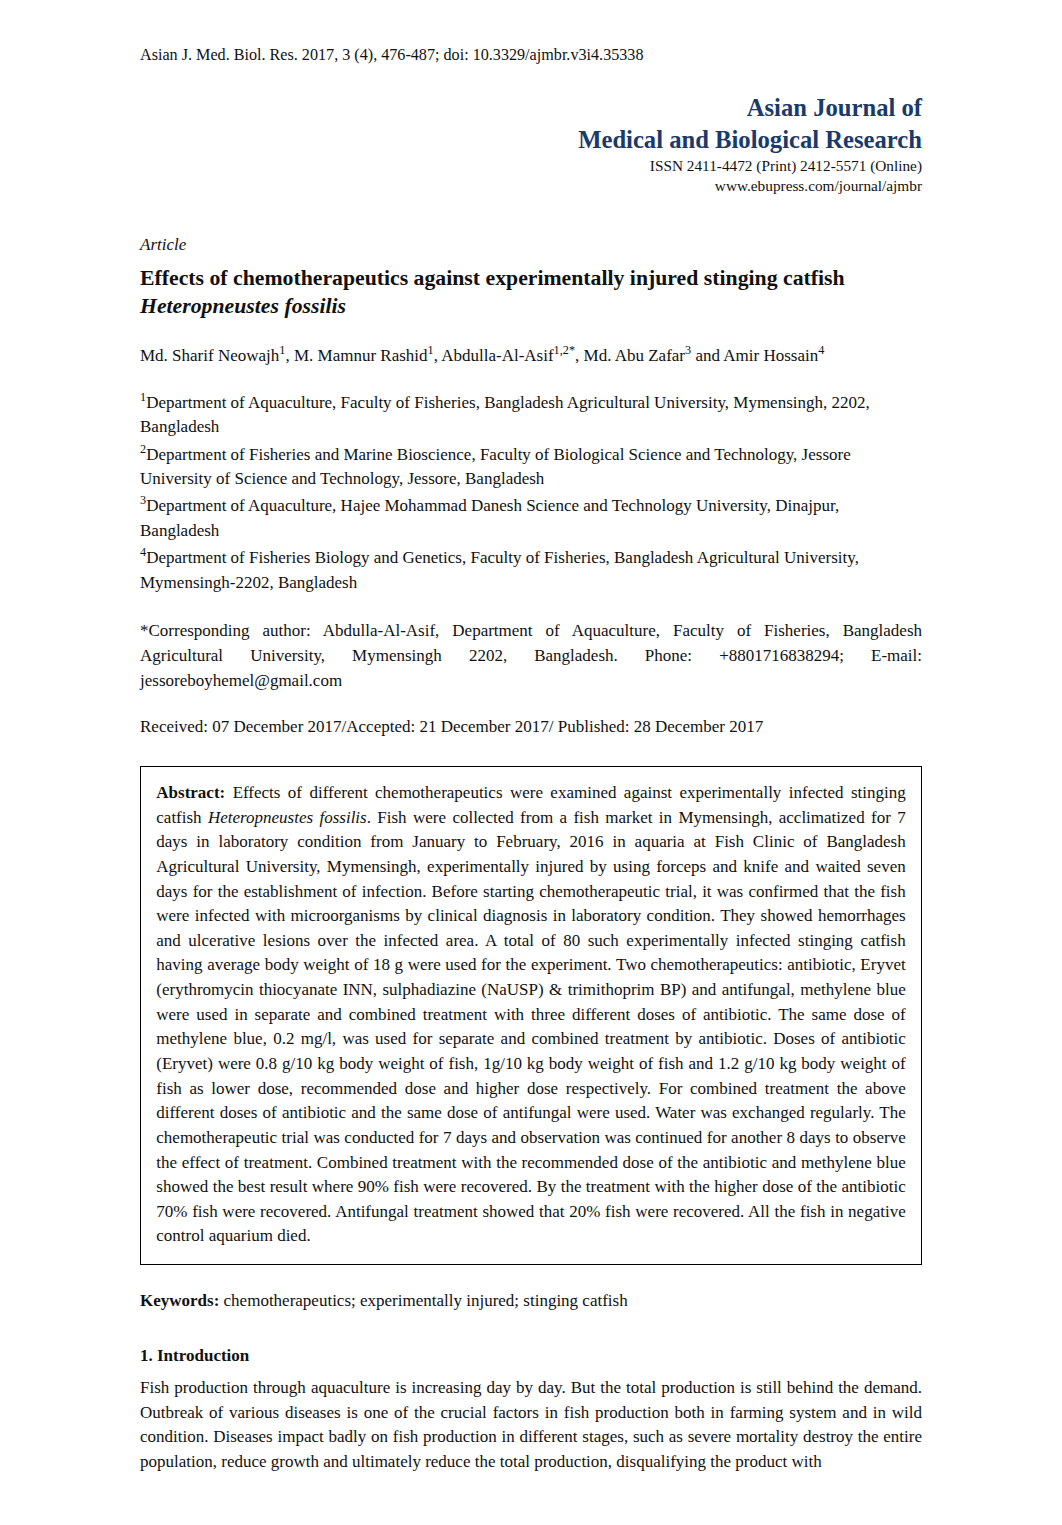Asian J. Med. Biol. Res. 2017, 3 (4), 476-487; doi: 10.3329/ajmbr.v3i4.35338
Asian Journal of Medical and Biological Research ISSN 2411-4472 (Print) 2412-5571 (Online) www.ebupress.com/journal/ajmbr
Article
Effects of chemotherapeutics against experimentally injured stinging catfish Heteropneustes fossilis
Md. Sharif Neowajh1, M. Mamnur Rashid1, Abdulla-Al-Asif1,2*, Md. Abu Zafar3 and Amir Hossain4
1Department of Aquaculture, Faculty of Fisheries, Bangladesh Agricultural University, Mymensingh, 2202, Bangladesh
2Department of Fisheries and Marine Bioscience, Faculty of Biological Science and Technology, Jessore University of Science and Technology, Jessore, Bangladesh
3Department of Aquaculture, Hajee Mohammad Danesh Science and Technology University, Dinajpur, Bangladesh
4Department of Fisheries Biology and Genetics, Faculty of Fisheries, Bangladesh Agricultural University, Mymensingh-2202, Bangladesh
*Corresponding author: Abdulla-Al-Asif, Department of Aquaculture, Faculty of Fisheries, Bangladesh Agricultural University, Mymensingh 2202, Bangladesh. Phone: +8801716838294; E-mail: jessoreboyhemel@gmail.com
Received: 07 December 2017/Accepted: 21 December 2017/ Published: 28 December 2017
Abstract: Effects of different chemotherapeutics were examined against experimentally infected stinging catfish Heteropneustes fossilis. Fish were collected from a fish market in Mymensingh, acclimatized for 7 days in laboratory condition from January to February, 2016 in aquaria at Fish Clinic of Bangladesh Agricultural University, Mymensingh, experimentally injured by using forceps and knife and waited seven days for the establishment of infection. Before starting chemotherapeutic trial, it was confirmed that the fish were infected with microorganisms by clinical diagnosis in laboratory condition. They showed hemorrhages and ulcerative lesions over the infected area. A total of 80 such experimentally infected stinging catfish having average body weight of 18 g were used for the experiment. Two chemotherapeutics: antibiotic, Eryvet (erythromycin thiocyanate INN, sulphadiazine (NaUSP) & trimithoprim BP) and antifungal, methylene blue were used in separate and combined treatment with three different doses of antibiotic. The same dose of methylene blue, 0.2 mg/l, was used for separate and combined treatment by antibiotic. Doses of antibiotic (Eryvet) were 0.8 g/10 kg body weight of fish, 1g/10 kg body weight of fish and 1.2 g/10 kg body weight of fish as lower dose, recommended dose and higher dose respectively. For combined treatment the above different doses of antibiotic and the same dose of antifungal were used. Water was exchanged regularly. The chemotherapeutic trial was conducted for 7 days and observation was continued for another 8 days to observe the effect of treatment. Combined treatment with the recommended dose of the antibiotic and methylene blue showed the best result where 90% fish were recovered. By the treatment with the higher dose of the antibiotic 70% fish were recovered. Antifungal treatment showed that 20% fish were recovered. All the fish in negative control aquarium died.
Keywords: chemotherapeutics; experimentally injured; stinging catfish
1. Introduction
Fish production through aquaculture is increasing day by day. But the total production is still behind the demand. Outbreak of various diseases is one of the crucial factors in fish production both in farming system and in wild condition. Diseases impact badly on fish production in different stages, such as severe mortality destroy the entire population, reduce growth and ultimately reduce the total production, disqualifying the product with